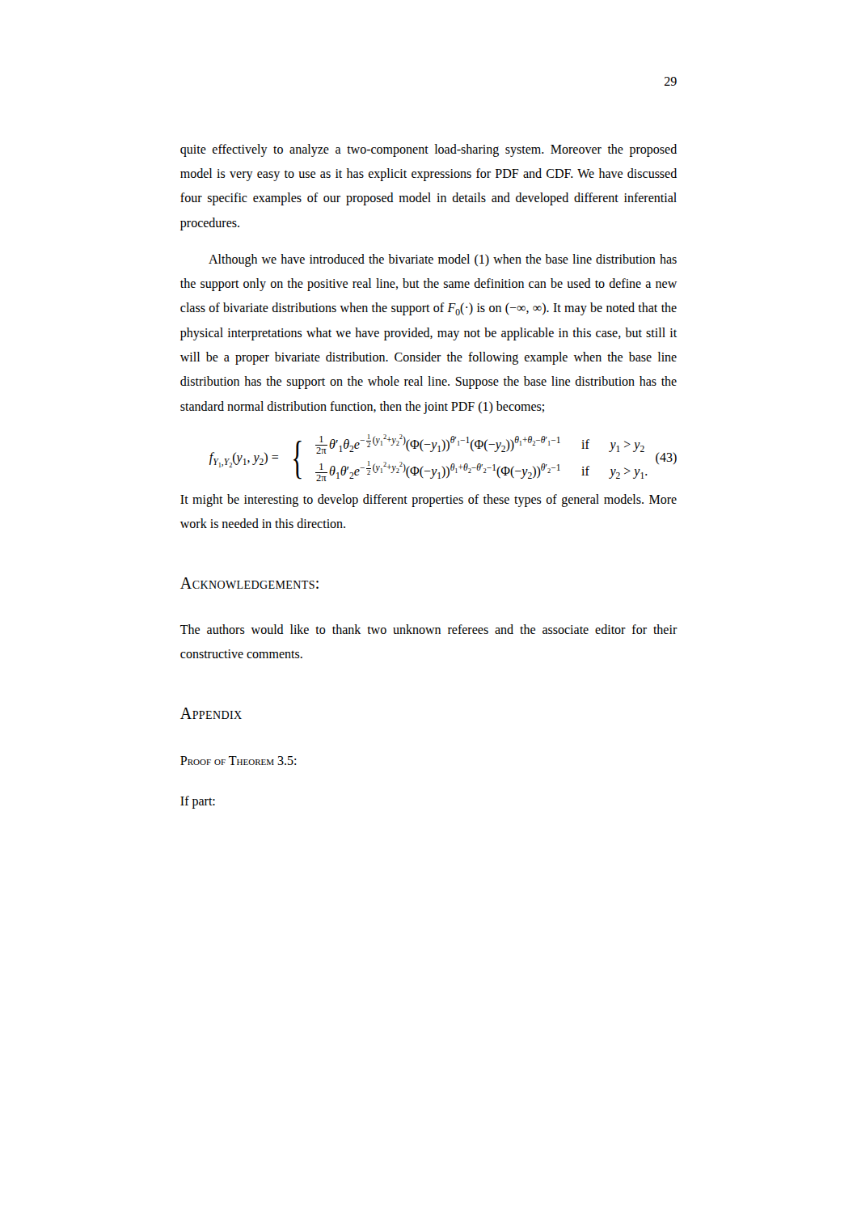29
quite effectively to analyze a two-component load-sharing system. Moreover the proposed model is very easy to use as it has explicit expressions for PDF and CDF. We have discussed four specific examples of our proposed model in details and developed different inferential procedures.
Although we have introduced the bivariate model (1) when the base line distribution has the support only on the positive real line, but the same definition can be used to define a new class of bivariate distributions when the support of F0(·) is on (−∞, ∞). It may be noted that the physical interpretations what we have provided, may not be applicable in this case, but still it will be a proper bivariate distribution. Consider the following example when the base line distribution has the support on the whole real line. Suppose the base line distribution has the standard normal distribution function, then the joint PDF (1) becomes;
fY1,Y2(y1, y2) = { 12π θ′1θ2e−12(y12+y22)(Φ(−y1))θ′1−1(Φ(−y2))θ1+θ2−θ′1−1 if y1 > y2 12π θ1θ′2e−12(y12+y22)(Φ(−y1))θ1+θ2−θ′2−1(Φ(−y2))θ′2−1 if y2 > y1. (43)
It might be interesting to develop different properties of these types of general models. More work is needed in this direction.
Acknowledgements:
The authors would like to thank two unknown referees and the associate editor for their constructive comments.
Appendix
Proof of Theorem 3.5:
If part: